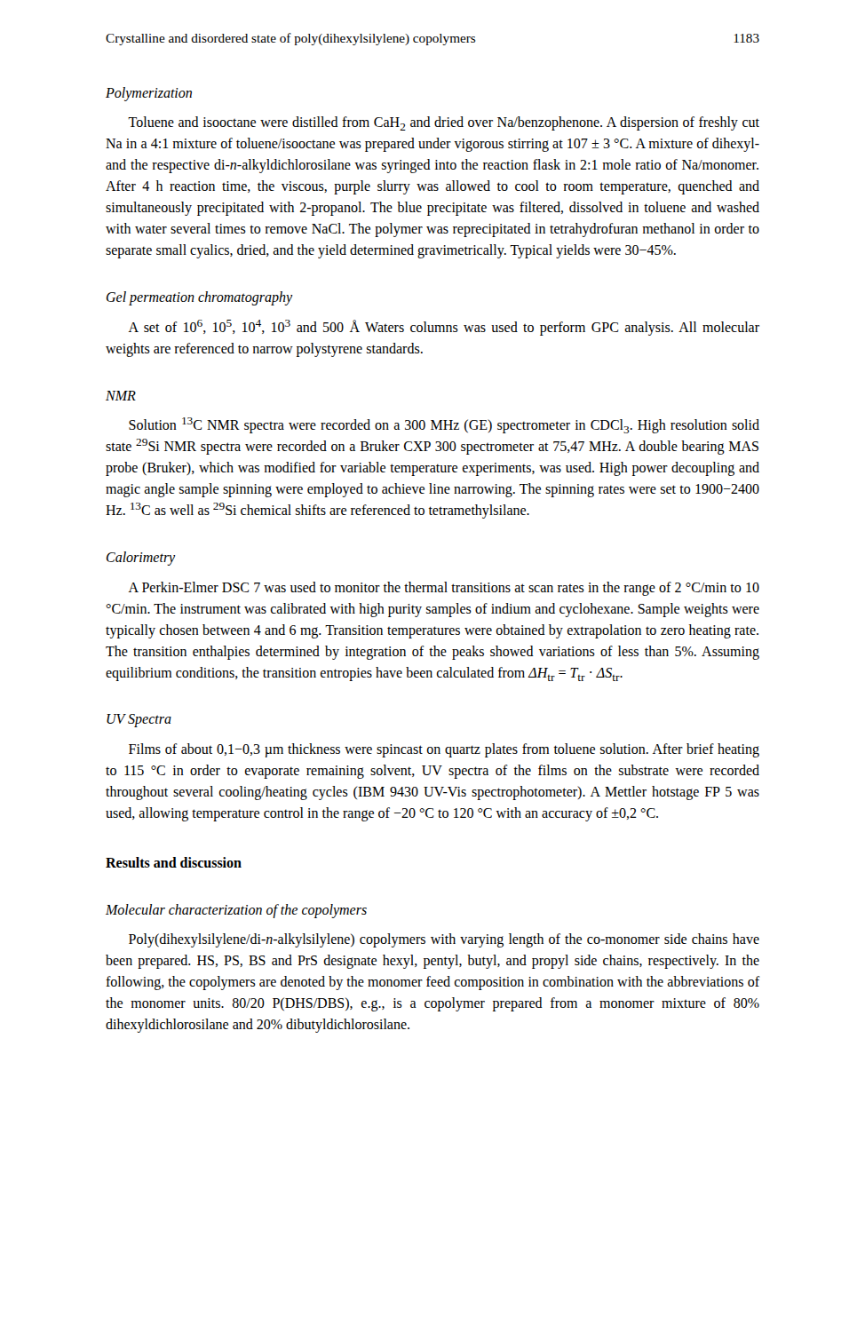Crystalline and disordered state of poly(dihexylsilylene) copolymers 1183
Polymerization
Toluene and isooctane were distilled from CaH2 and dried over Na/benzophenone. A dispersion of freshly cut Na in a 4:1 mixture of toluene/isooctane was prepared under vigorous stirring at 107 ± 3 °C. A mixture of dihexyl- and the respective di-n-alkyldichlorosilane was syringed into the reaction flask in 2:1 mole ratio of Na/monomer. After 4 h reaction time, the viscous, purple slurry was allowed to cool to room temperature, quenched and simultaneously precipitated with 2-propanol. The blue precipitate was filtered, dissolved in toluene and washed with water several times to remove NaCl. The polymer was reprecipitated in tetrahydrofuran methanol in order to separate small cyalics, dried, and the yield determined gravimetrically. Typical yields were 30−45%.
Gel permeation chromatography
A set of 106, 105, 104, 103 and 500 Å Waters columns was used to perform GPC analysis. All molecular weights are referenced to narrow polystyrene standards.
NMR
Solution 13C NMR spectra were recorded on a 300 MHz (GE) spectrometer in CDCl3. High resolution solid state 29Si NMR spectra were recorded on a Bruker CXP 300 spectrometer at 75,47 MHz. A double bearing MAS probe (Bruker), which was modified for variable temperature experiments, was used. High power decoupling and magic angle sample spinning were employed to achieve line narrowing. The spinning rates were set to 1900−2400 Hz. 13C as well as 29Si chemical shifts are referenced to tetramethylsilane.
Calorimetry
A Perkin-Elmer DSC 7 was used to monitor the thermal transitions at scan rates in the range of 2 °C/min to 10 °C/min. The instrument was calibrated with high purity samples of indium and cyclohexane. Sample weights were typically chosen between 4 and 6 mg. Transition temperatures were obtained by extrapolation to zero heating rate. The transition enthalpies determined by integration of the peaks showed variations of less than 5%. Assuming equilibrium conditions, the transition entropies have been calculated from ΔHtr = Ttr · ΔStr.
UV Spectra
Films of about 0,1−0,3 µm thickness were spincast on quartz plates from toluene solution. After brief heating to 115 °C in order to evaporate remaining solvent, UV spectra of the films on the substrate were recorded throughout several cooling/heating cycles (IBM 9430 UV-Vis spectrophotometer). A Mettler hotstage FP 5 was used, allowing temperature control in the range of −20 °C to 120 °C with an accuracy of ±0,2 °C.
Results and discussion
Molecular characterization of the copolymers
Poly(dihexylsilylene/di-n-alkylsilylene) copolymers with varying length of the co-monomer side chains have been prepared. HS, PS, BS and PrS designate hexyl, pentyl, butyl, and propyl side chains, respectively. In the following, the copolymers are denoted by the monomer feed composition in combination with the abbreviations of the monomer units. 80/20 P(DHS/DBS), e.g., is a copolymer prepared from a monomer mixture of 80% dihexyldichlorosilane and 20% dibutyldichlorosilane.